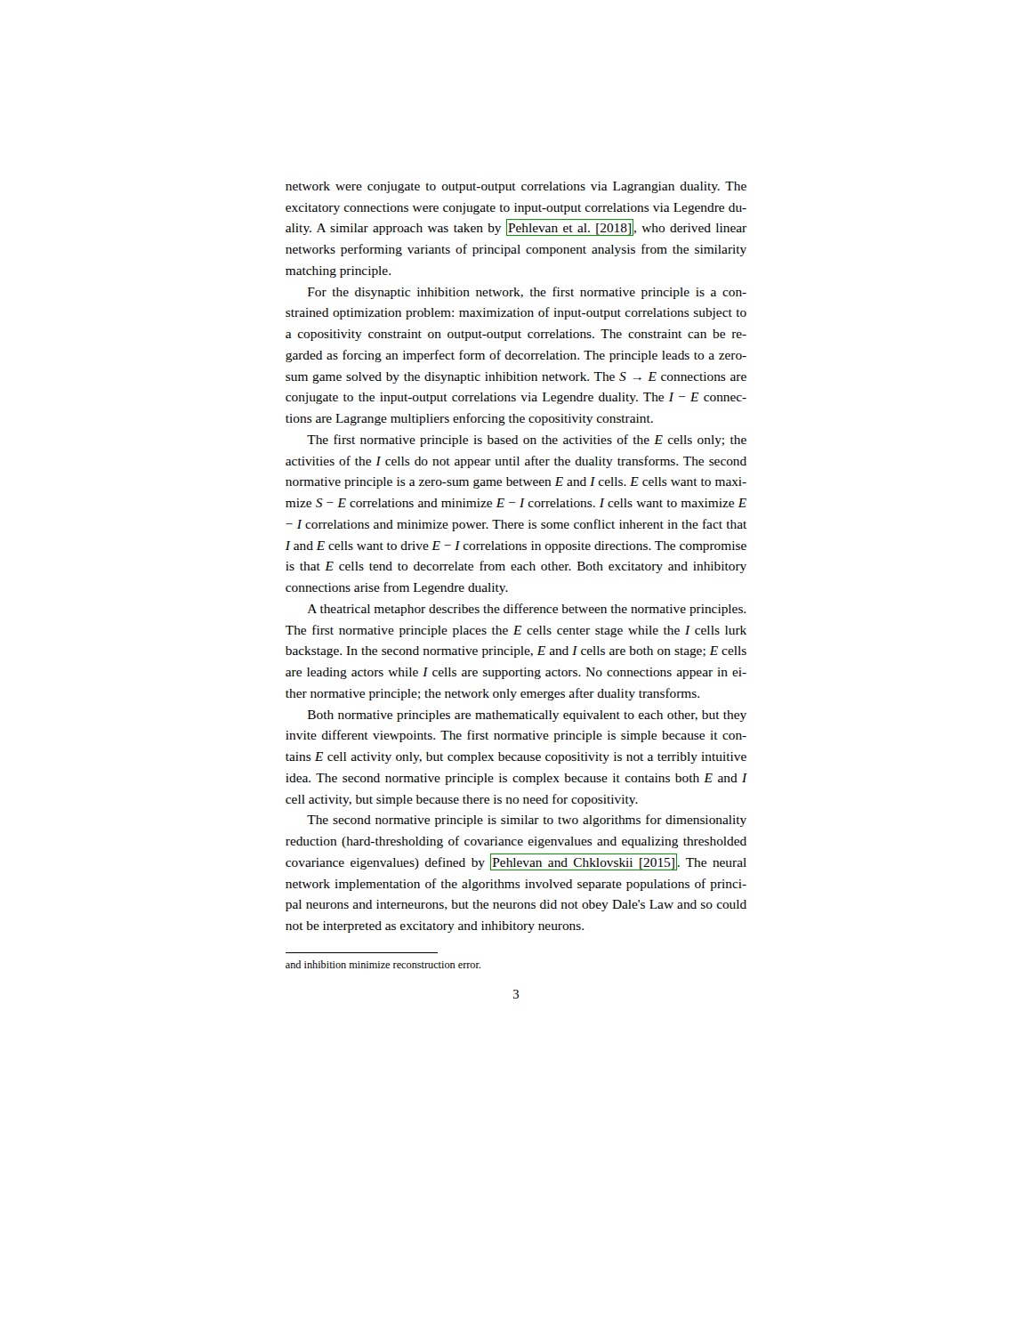network were conjugate to output-output correlations via Lagrangian duality. The excitatory connections were conjugate to input-output correlations via Legendre duality. A similar approach was taken by Pehlevan et al. [2018], who derived linear networks performing variants of principal component analysis from the similarity matching principle.
For the disynaptic inhibition network, the first normative principle is a constrained optimization problem: maximization of input-output correlations subject to a copositivity constraint on output-output correlations. The constraint can be regarded as forcing an imperfect form of decorrelation. The principle leads to a zero-sum game solved by the disynaptic inhibition network. The S → E connections are conjugate to the input-output correlations via Legendre duality. The I − E connections are Lagrange multipliers enforcing the copositivity constraint.
The first normative principle is based on the activities of the E cells only; the activities of the I cells do not appear until after the duality transforms. The second normative principle is a zero-sum game between E and I cells. E cells want to maximize S − E correlations and minimize E − I correlations. I cells want to maximize E − I correlations and minimize power. There is some conflict inherent in the fact that I and E cells want to drive E − I correlations in opposite directions. The compromise is that E cells tend to decorrelate from each other. Both excitatory and inhibitory connections arise from Legendre duality.
A theatrical metaphor describes the difference between the normative principles. The first normative principle places the E cells center stage while the I cells lurk backstage. In the second normative principle, E and I cells are both on stage; E cells are leading actors while I cells are supporting actors. No connections appear in either normative principle; the network only emerges after duality transforms.
Both normative principles are mathematically equivalent to each other, but they invite different viewpoints. The first normative principle is simple because it contains E cell activity only, but complex because copositivity is not a terribly intuitive idea. The second normative principle is complex because it contains both E and I cell activity, but simple because there is no need for copositivity.
The second normative principle is similar to two algorithms for dimensionality reduction (hard-thresholding of covariance eigenvalues and equalizing thresholded covariance eigenvalues) defined by Pehlevan and Chklovskii [2015]. The neural network implementation of the algorithms involved separate populations of principal neurons and interneurons, but the neurons did not obey Dale's Law and so could not be interpreted as excitatory and inhibitory neurons.
and inhibition minimize reconstruction error.
3